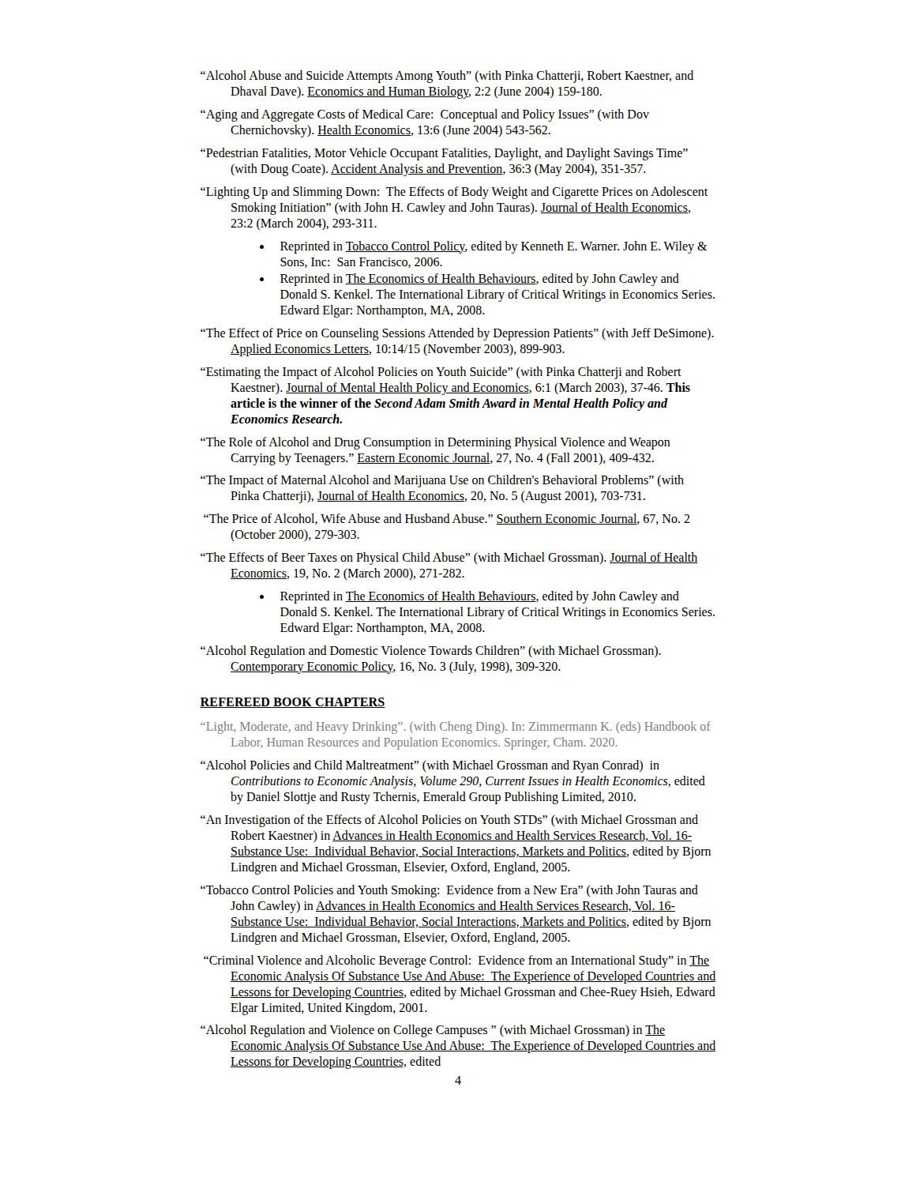“Alcohol Abuse and Suicide Attempts Among Youth” (with Pinka Chatterji, Robert Kaestner, and Dhaval Dave). Economics and Human Biology, 2:2 (June 2004) 159-180.
“Aging and Aggregate Costs of Medical Care: Conceptual and Policy Issues” (with Dov Chernichovsky). Health Economics, 13:6 (June 2004) 543-562.
“Pedestrian Fatalities, Motor Vehicle Occupant Fatalities, Daylight, and Daylight Savings Time” (with Doug Coate). Accident Analysis and Prevention, 36:3 (May 2004), 351-357.
“Lighting Up and Slimming Down: The Effects of Body Weight and Cigarette Prices on Adolescent Smoking Initiation” (with John H. Cawley and John Tauras). Journal of Health Economics, 23:2 (March 2004), 293-311.
Reprinted in Tobacco Control Policy, edited by Kenneth E. Warner. John E. Wiley & Sons, Inc: San Francisco, 2006.
Reprinted in The Economics of Health Behaviours, edited by John Cawley and Donald S. Kenkel. The International Library of Critical Writings in Economics Series. Edward Elgar: Northampton, MA, 2008.
“The Effect of Price on Counseling Sessions Attended by Depression Patients” (with Jeff DeSimone). Applied Economics Letters, 10:14/15 (November 2003), 899-903.
“Estimating the Impact of Alcohol Policies on Youth Suicide” (with Pinka Chatterji and Robert Kaestner). Journal of Mental Health Policy and Economics, 6:1 (March 2003), 37-46. This article is the winner of the Second Adam Smith Award in Mental Health Policy and Economics Research.
“The Role of Alcohol and Drug Consumption in Determining Physical Violence and Weapon Carrying by Teenagers.” Eastern Economic Journal, 27, No. 4 (Fall 2001), 409-432.
“The Impact of Maternal Alcohol and Marijuana Use on Children's Behavioral Problems” (with Pinka Chatterji), Journal of Health Economics, 20, No. 5 (August 2001), 703-731.
“The Price of Alcohol, Wife Abuse and Husband Abuse.” Southern Economic Journal, 67, No. 2 (October 2000), 279-303.
“The Effects of Beer Taxes on Physical Child Abuse” (with Michael Grossman). Journal of Health Economics, 19, No. 2 (March 2000), 271-282.
Reprinted in The Economics of Health Behaviours, edited by John Cawley and Donald S. Kenkel. The International Library of Critical Writings in Economics Series. Edward Elgar: Northampton, MA, 2008.
“Alcohol Regulation and Domestic Violence Towards Children” (with Michael Grossman). Contemporary Economic Policy, 16, No. 3 (July, 1998), 309-320.
REFEREED BOOK CHAPTERS
“Light, Moderate, and Heavy Drinking”. (with Cheng Ding). In: Zimmermann K. (eds) Handbook of Labor, Human Resources and Population Economics. Springer, Cham. 2020.
“Alcohol Policies and Child Maltreatment” (with Michael Grossman and Ryan Conrad) in Contributions to Economic Analysis, Volume 290, Current Issues in Health Economics, edited by Daniel Slottje and Rusty Tchernis, Emerald Group Publishing Limited, 2010.
“An Investigation of the Effects of Alcohol Policies on Youth STDs” (with Michael Grossman and Robert Kaestner) in Advances in Health Economics and Health Services Research, Vol. 16-Substance Use: Individual Behavior, Social Interactions, Markets and Politics, edited by Bjorn Lindgren and Michael Grossman, Elsevier, Oxford, England, 2005.
“Tobacco Control Policies and Youth Smoking: Evidence from a New Era” (with John Tauras and John Cawley) in Advances in Health Economics and Health Services Research, Vol. 16-Substance Use: Individual Behavior, Social Interactions, Markets and Politics, edited by Bjorn Lindgren and Michael Grossman, Elsevier, Oxford, England, 2005.
“Criminal Violence and Alcoholic Beverage Control: Evidence from an International Study” in The Economic Analysis Of Substance Use And Abuse: The Experience of Developed Countries and Lessons for Developing Countries, edited by Michael Grossman and Chee-Ruey Hsieh, Edward Elgar Limited, United Kingdom, 2001.
“Alcohol Regulation and Violence on College Campuses ” (with Michael Grossman) in The Economic Analysis Of Substance Use And Abuse: The Experience of Developed Countries and Lessons for Developing Countries, edited
4